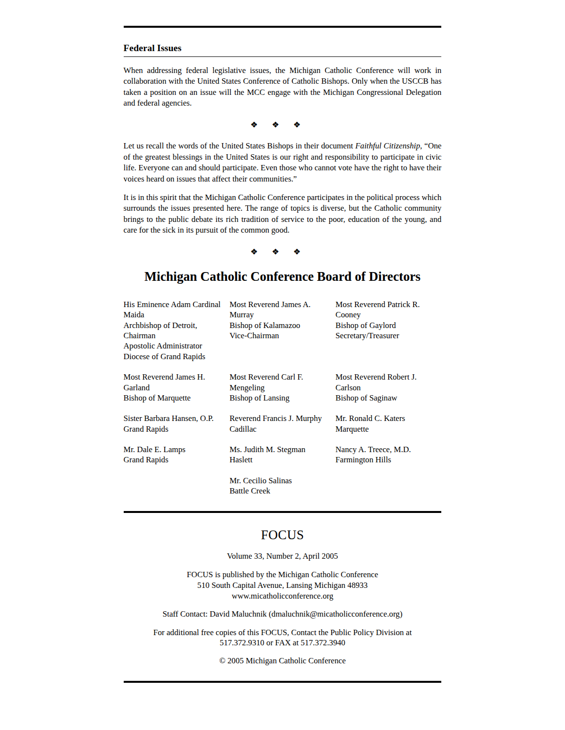Federal Issues
When addressing federal legislative issues, the Michigan Catholic Conference will work in collaboration with the United States Conference of Catholic Bishops. Only when the USCCB has taken a position on an issue will the MCC engage with the Michigan Congressional Delegation and federal agencies.
❖❖❖
Let us recall the words of the United States Bishops in their document Faithful Citizenship, “One of the greatest blessings in the United States is our right and responsibility to participate in civic life. Everyone can and should participate. Even those who cannot vote have the right to have their voices heard on issues that affect their communities.”
It is in this spirit that the Michigan Catholic Conference participates in the political process which surrounds the issues presented here. The range of topics is diverse, but the Catholic community brings to the public debate its rich tradition of service to the poor, education of the young, and care for the sick in its pursuit of the common good.
❖❖❖
Michigan Catholic Conference Board of Directors
| His Eminence Adam Cardinal Maida Archbishop of Detroit, Chairman Apostolic Administrator Diocese of Grand Rapids | Most Reverend James A. Murray Bishop of Kalamazoo Vice-Chairman | Most Reverend Patrick R. Cooney Bishop of Gaylord Secretary/Treasurer |
| Most Reverend James H. Garland Bishop of Marquette | Most Reverend Carl F. Mengeling Bishop of Lansing | Most Reverend Robert J. Carlson Bishop of Saginaw |
| Sister Barbara Hansen, O.P. Grand Rapids | Reverend Francis J. Murphy Cadillac | Mr. Ronald C. Katers Marquette |
| Mr. Dale E. Lamps Grand Rapids | Ms. Judith M. Stegman Haslett | Nancy A. Treece, M.D. Farmington Hills |
| | Mr. Cecilio Salinas Battle Creek | |
FOCUS
Volume 33, Number 2, April 2005
FOCUS is published by the Michigan Catholic Conference
510 South Capital Avenue, Lansing Michigan 48933
www.micatholicconference.org
Staff Contact: David Maluchnik (dmaluchnik@micatholicconference.org)
For additional free copies of this FOCUS, Contact the Public Policy Division at
517.372.9310 or FAX at 517.372.3940
© 2005 Michigan Catholic Conference